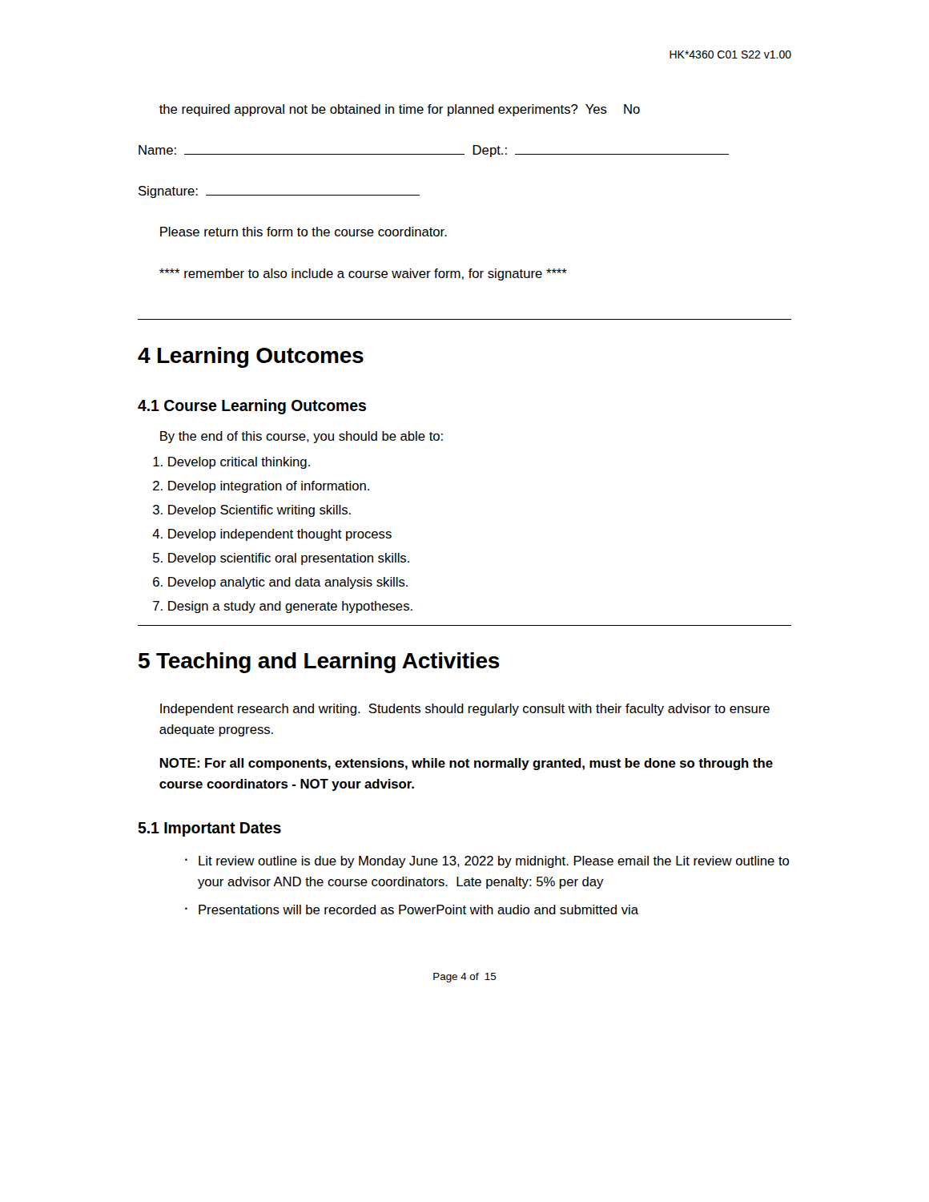HK*4360 C01 S22 v1.00
the required approval not be obtained in time for planned experiments? YesNo
Name: Dept.:
Signature:
Please return this form to the course coordinator.
**** remember to also include a course waiver form, for signature ****
4 Learning Outcomes
4.1 Course Learning Outcomes
By the end of this course, you should be able to:
Develop critical thinking.
Develop integration of information.
Develop Scientific writing skills.
Develop independent thought process
Develop scientific oral presentation skills.
Develop analytic and data analysis skills.
Design a study and generate hypotheses.
5 Teaching and Learning Activities
Independent research and writing. Students should regularly consult with their faculty advisor to ensure adequate progress.
NOTE: For all components, extensions, while not normally granted, must be done so through the course coordinators - NOT your advisor.
5.1 Important Dates
Lit review outline is due by Monday June 13, 2022 by midnight. Please email the Lit review outline to your advisor AND the course coordinators. Late penalty: 5% per day
Presentations will be recorded as PowerPoint with audio and submitted via
Page 4 of 15